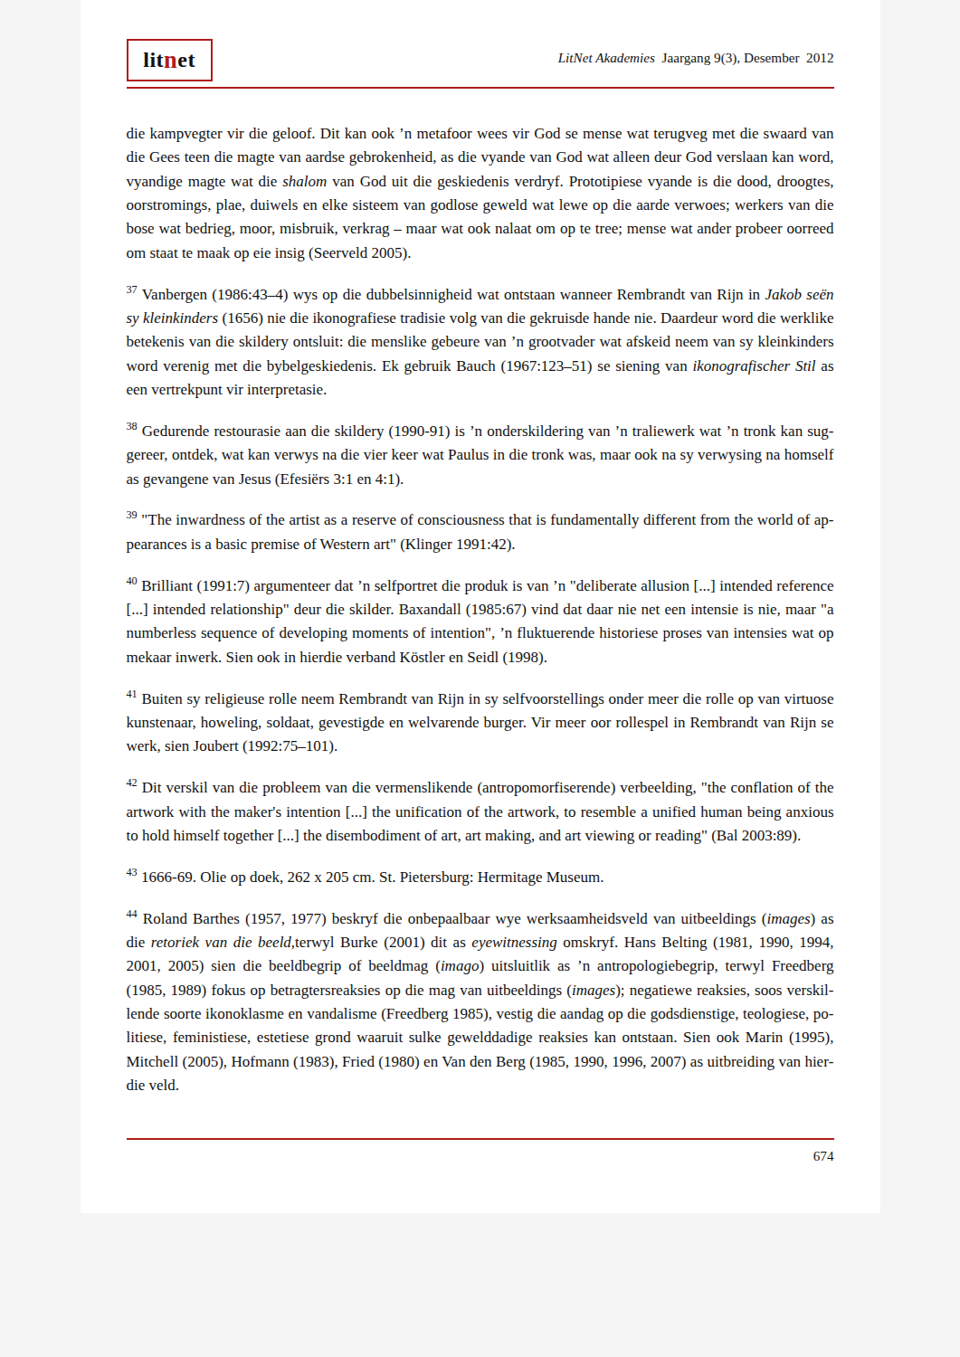litnet
LitNet Akademies Jaargang 9(3), Desember 2012
die kampvegter vir die geloof. Dit kan ook ’n metafoor wees vir God se mense wat terugveg met die swaard van die Gees teen die magte van aardse gebrokenheid, as die vyande van God wat alleen deur God verslaan kan word, vyandige magte wat die shalom van God uit die geskiedenis verdryf. Prototipiese vyande is die dood, droogtes, oorstromings, plae, duiwels en elke sisteem van godlose geweld wat lewe op die aarde verwoes; werkers van die bose wat bedrieg, moor, misbruik, verkrag – maar wat ook nalaat om op te tree; mense wat ander probeer oorreed om staat te maak op eie insig (Seerveld 2005).
37 Vanbergen (1986:43–4) wys op die dubbelsinnigheid wat ontstaan wanneer Rembrandt van Rijn in Jakob seën sy kleinkinders (1656) nie die ikonografiese tradisie volg van die gekruisde hande nie. Daardeur word die werklike betekenis van die skildery ontsluit: die menslike gebeure van ’n grootvader wat afskeid neem van sy kleinkinders word verenig met die bybelgeskiedenis. Ek gebruik Bauch (1967:123–51) se siening van ikonografischer Stil as een vertrekpunt vir interpretasie.
38 Gedurende restourasie aan die skildery (1990-91) is ’n onderskildering van ’n traliewerk wat ’n tronk kan suggereer, ontdek, wat kan verwys na die vier keer wat Paulus in die tronk was, maar ook na sy verwysing na homself as gevangene van Jesus (Efesiërs 3:1 en 4:1).
39 "The inwardness of the artist as a reserve of consciousness that is fundamentally different from the world of appearances is a basic premise of Western art" (Klinger 1991:42).
40 Brilliant (1991:7) argumenteer dat ’n selfportret die produk is van ’n "deliberate allusion [...] intended reference [...] intended relationship" deur die skilder. Baxandall (1985:67) vind dat daar nie net een intensie is nie, maar "a numberless sequence of developing moments of intention", ’n fluktuerende historiese proses van intensies wat op mekaar inwerk. Sien ook in hierdie verband Köstler en Seidl (1998).
41 Buiten sy religieuse rolle neem Rembrandt van Rijn in sy selfvoorstellings onder meer die rolle op van virtuose kunstenaar, howeling, soldaat, gevestigde en welvarende burger. Vir meer oor rollespel in Rembrandt van Rijn se werk, sien Joubert (1992:75–101).
42 Dit verskil van die probleem van die vermenslikende (antropomorfiserende) verbeelding, "the conflation of the artwork with the maker's intention [...] the unification of the artwork, to resemble a unified human being anxious to hold himself together [...] the disembodiment of art, art making, and art viewing or reading" (Bal 2003:89).
43 1666-69. Olie op doek, 262 x 205 cm. St. Pietersburg: Hermitage Museum.
44 Roland Barthes (1957, 1977) beskryf die onbepaalbaar wye werksaamheidsveld van uitbeeldings (images) as die retoriek van die beeld,terwyl Burke (2001) dit as eyewitnessing omskryf. Hans Belting (1981, 1990, 1994, 2001, 2005) sien die beeldbegrip of beeldmag (imago) uitsluitlik as ’n antropologiebegrip, terwyl Freedberg (1985, 1989) fokus op betragtersreaksies op die mag van uitbeeldings (images); negatiewe reaksies, soos verskillende soorte ikonoklasme en vandalisme (Freedberg 1985), vestig die aandag op die godsdienstige, teologiese, politiese, feministiese, estetiese grond waaruit sulke gewelddadige reaksies kan ontstaan. Sien ook Marin (1995), Mitchell (2005), Hofmann (1983), Fried (1980) en Van den Berg (1985, 1990, 1996, 2007) as uitbreiding van hierdie veld.
674